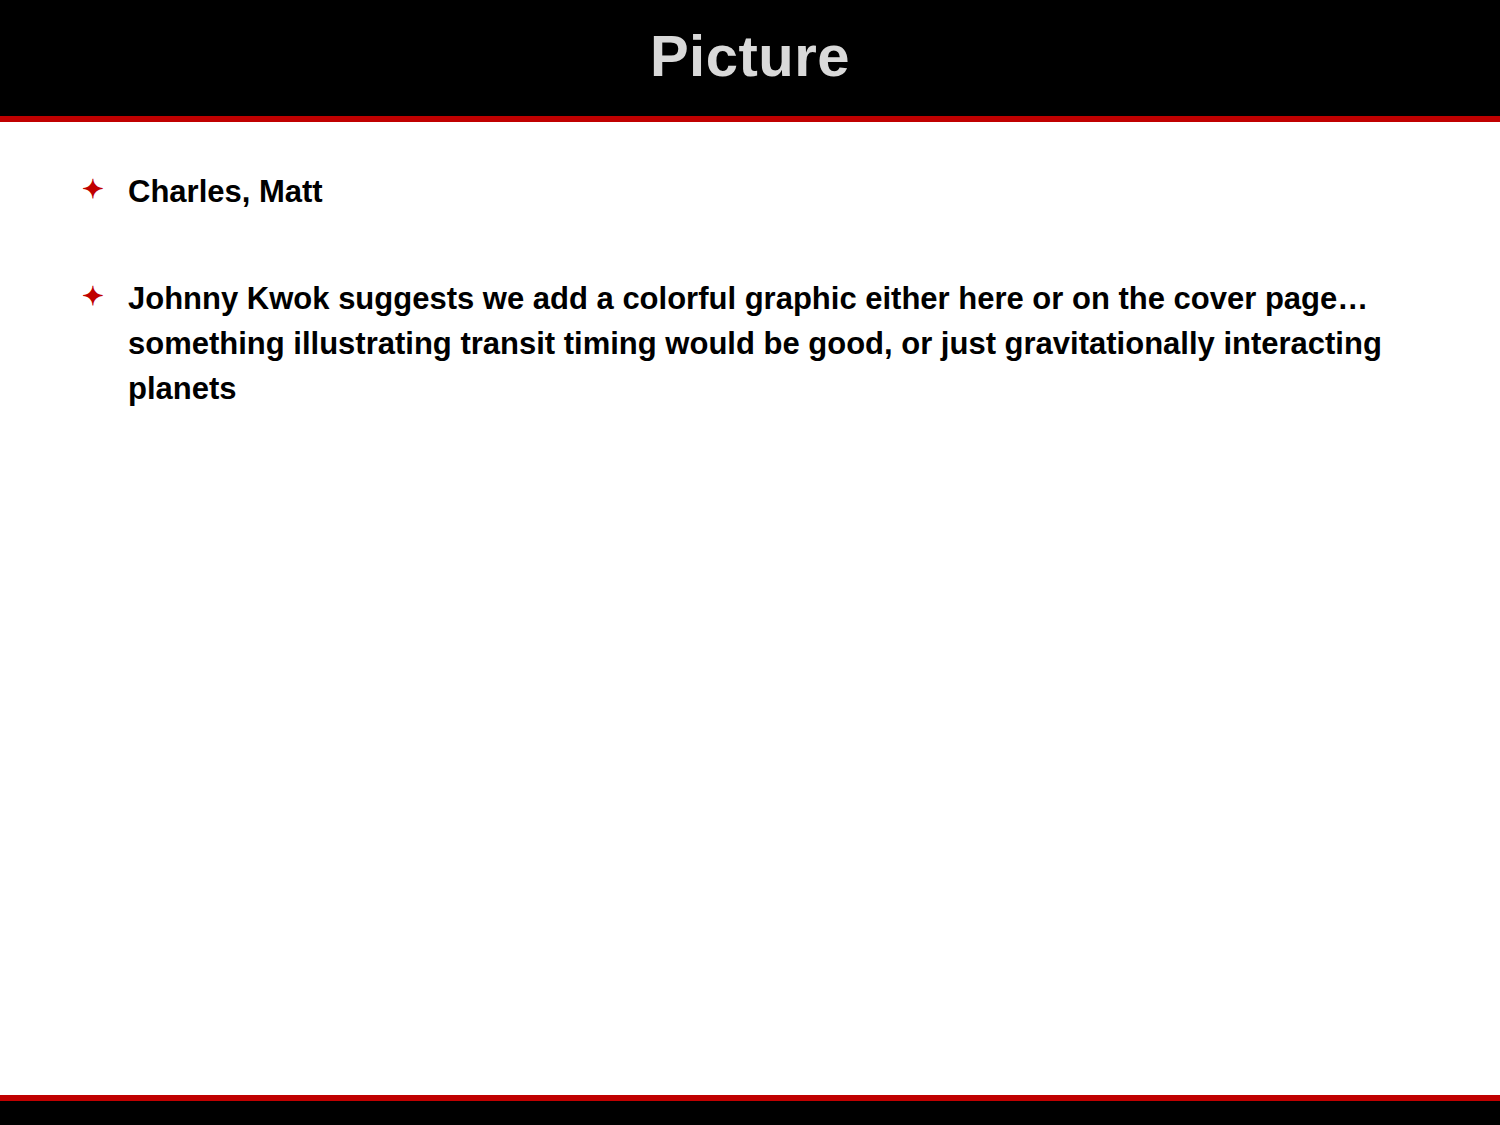Picture
Charles, Matt
Johnny Kwok suggests we add a colorful graphic either here or on the cover page…something illustrating transit timing would be good, or just gravitationally interacting planets